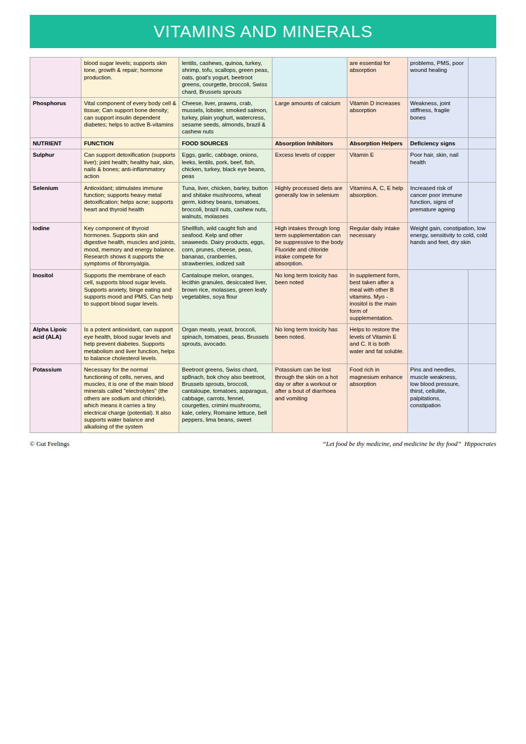VITAMINS AND MINERALS
| | blood sugar levels; supports skin tone, growth & repair; hormone production. | lentils, cashews, quinoa, turkey, shrimp, tofu, scallops, green peas, oats, goat's yogurt, beetroot greens, courgette, broccoli, Swiss chard, Brussels sprouts | | are essential for absorption | problems, PMS, poor wound healing | |
| Phosphorus | Vital component of every body cell & tissue; Can support bone density; can support insulin dependent diabetes; helps to active B-vitamins | Cheese, liver, prawns, crab, mussels, lobster, smoked salmon, turkey, plain yoghurt, watercress, sesame seeds, almonds, brazil & cashew nuts | Large amounts of calcium | Vitamin D increases absorption | Weakness, joint stiffness, fragile bones | |
| NUTRIENT | FUNCTION | FOOD SOURCES | Absorption Inhibitors | Absorption Helpers | Deficiency signs | |
| Sulphur | Can support detoxification (supports liver); joint health; healthy hair, skin, nails & bones; anti-inflammatory action | Eggs, garlic, cabbage, onions, leeks, lentils, pork, beef, fish, chicken, turkey, black eye beans, peas | Excess levels of copper | Vitamin E | Poor hair, skin, nail health | |
| Selenium | Antioxidant; stimulates immune function; supports heavy metal detoxification; helps acne; supports heart and thyroid health | Tuna, liver, chicken, barley, button and shitake mushrooms, wheat germ, kidney beans, tomatoes, broccoli, brazil nuts, cashew nuts, walnuts, molasses | Highly processed diets are generally low in selenium | Vitamins A, C, E help absorption. | Increased risk of cancer poor immune function, signs of premature ageing | |
| Iodine | Key component of thyroid hormones. Supports skin and digestive health, muscles and joints, mood, memory and energy balance. Research shows it supports the symptoms of fibromyalgia. | Shellfish, wild caught fish and seafood. Kelp and other seaweeds. Dairy products, eggs, corn, prunes, cheese, peas, bananas, cranberries, strawberries, iodized salt | High intakes through long term supplementation can be suppressive to the body Fluoride and chloride intake compete for absorption. | Regular daily intake necessary | Weight gain, constipation, low energy, sensitivity to cold, cold hands and feet, dry skin |
| Inositol | Supports the membrane of each cell, supports blood sugar levels. Supports anxiety, binge eating and supports mood and PMS. Can help to support blood sugar levels. | Cantaloupe melon, oranges, lecithin granules, desiccated liver, brown rice, molasses, green leafy vegetables, soya flour | No long term toxicity has been noted | In supplement form, best taken after a meal with other B vitamins. Myo -inositol is the main form of supplementation. | | |
| Alpha Lipoic acid (ALA) | Is a potent antioxidant, can support eye health, blood sugar levels and help prevent diabetes. Supports metabolism and liver function, helps to balance cholesterol levels. | Organ meats, yeast, broccoli, spinach, tomatoes, peas, Brussels sprouts, avocado. | No long term toxicity has been noted. | Helps to restore the levels of Vitamin E and C. It is both water and fat soluble. | | |
| Potassium | Necessary for the normal functioning of cells, nerves, and muscles, it is one of the main blood minerals called "electrolytes" (the others are sodium and chloride), which means it carries a tiny electrical charge (potential). It also supports water balance and alkalising of the system | Beetroot greens, Swiss chard, sp8nach, bok choy also beetroot, Brussels sprouts, broccoli, cantaloupe, tomatoes, asparagus, cabbage, carrots, fennel, courgettes, crimini mushrooms, kale, celery, Romaine lettuce, bell peppers, lima beans, sweet | Potassium can be lost through the skin on a hot day or after a workout or after a bout of diarrhoea and vomiting | Food rich in magnesium enhance absorption | Pins and needles, muscle weakness, low blood pressure, thirst, cellulite, palpitations, constipation | |
© Gut Feelings
“Let food be thy medicine, and medicine be thy food” Hippocrates